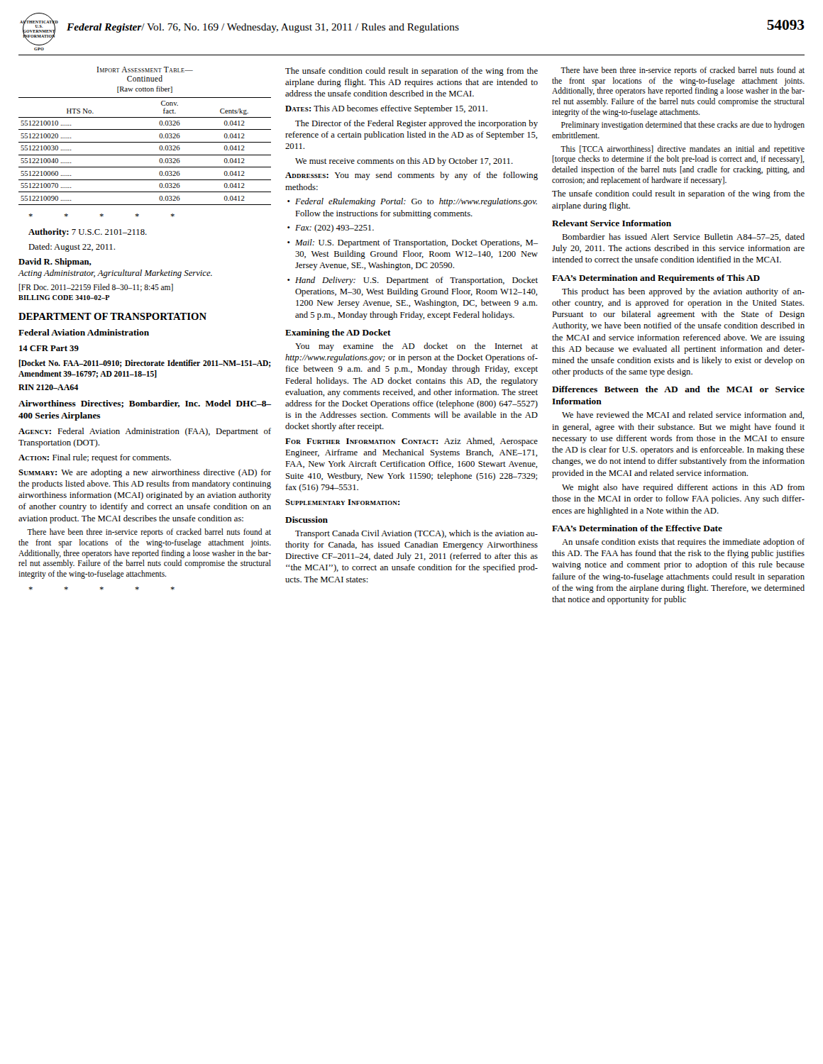Authenticated
U.S. Government
Information
GPO
Federal Register/ Vol. 76, No. 169 / Wednesday, August 31, 2011 / Rules and Regulations
54093
Import Assessment Table—Continued
[Raw cotton fiber]
| HTS No. | Conv. fact. | Cents/kg. |
| --- | --- | --- |
| 5512210010 ...... | 0.0326 | 0.0412 |
| 5512210020 ...... | 0.0326 | 0.0412 |
| 5512210030 ...... | 0.0326 | 0.0412 |
| 5512210040 ...... | 0.0326 | 0.0412 |
| 5512210060 ...... | 0.0326 | 0.0412 |
| 5512210070 ...... | 0.0326 | 0.0412 |
| 5512210090 ...... | 0.0326 | 0.0412 |
* * * * *
Authority: 7 U.S.C. 2101–2118.
Dated: August 22, 2011.
David R. Shipman,
Acting Administrator, Agricultural Marketing Service.
[FR Doc. 2011–22159 Filed 8–30–11; 8:45 am]
BILLING CODE 3410–02–P
DEPARTMENT OF TRANSPORTATION
Federal Aviation Administration
14 CFR Part 39
[Docket No. FAA–2011–0910; Directorate Identifier 2011–NM–151–AD; Amendment 39–16797; AD 2011–18–15]
RIN 2120–AA64
Airworthiness Directives; Bombardier, Inc. Model DHC–8–400 Series Airplanes
Agency: Federal Aviation Administration (FAA), Department of Transportation (DOT).
Action: Final rule; request for comments.
Summary: We are adopting a new airworthiness directive (AD) for the products listed above. This AD results from mandatory continuing airworthiness information (MCAI) originated by an aviation authority of another country to identify and correct an unsafe condition on an aviation product. The MCAI describes the unsafe condition as:
There have been three in-service reports of cracked barrel nuts found at the front spar locations of the wing-to-fuselage attachment joints. Additionally, three operators have reported finding a loose washer in the barrel nut assembly. Failure of the barrel nuts could compromise the structural integrity of the wing-to-fuselage attachments.
* * * * *
The unsafe condition could result in separation of the wing from the airplane during flight. This AD requires actions that are intended to address the unsafe condition described in the MCAI.
Dates: This AD becomes effective September 15, 2011.
The Director of the Federal Register approved the incorporation by reference of a certain publication listed in the AD as of September 15, 2011.
We must receive comments on this AD by October 17, 2011.
Addresses: You may send comments by any of the following methods:
Federal eRulemaking Portal: Go to http://www.regulations.gov. Follow the instructions for submitting comments.
Fax: (202) 493–2251.
Mail: U.S. Department of Transportation, Docket Operations, M–30, West Building Ground Floor, Room W12–140, 1200 New Jersey Avenue, SE., Washington, DC 20590.
Hand Delivery: U.S. Department of Transportation, Docket Operations, M–30, West Building Ground Floor, Room W12–140, 1200 New Jersey Avenue, SE., Washington, DC, between 9 a.m. and 5 p.m., Monday through Friday, except Federal holidays.
Examining the AD Docket
You may examine the AD docket on the Internet at http://www.regulations.gov; or in person at the Docket Operations office between 9 a.m. and 5 p.m., Monday through Friday, except Federal holidays. The AD docket contains this AD, the regulatory evaluation, any comments received, and other information. The street address for the Docket Operations office (telephone (800) 647–5527) is in the Addresses section. Comments will be available in the AD docket shortly after receipt.
For Further Information Contact: Aziz Ahmed, Aerospace Engineer, Airframe and Mechanical Systems Branch, ANE–171, FAA, New York Aircraft Certification Office, 1600 Stewart Avenue, Suite 410, Westbury, New York 11590; telephone (516) 228–7329; fax (516) 794–5531.
Supplementary Information:
Discussion
Transport Canada Civil Aviation (TCCA), which is the aviation authority for Canada, has issued Canadian Emergency Airworthiness Directive CF–2011–24, dated July 21, 2011 (referred to after this as ‘‘the MCAI’’), to correct an unsafe condition for the specified products. The MCAI states:
There have been three in-service reports of cracked barrel nuts found at the front spar locations of the wing-to-fuselage attachment joints. Additionally, three operators have reported finding a loose washer in the barrel nut assembly. Failure of the barrel nuts could compromise the structural integrity of the wing-to-fuselage attachments.
Preliminary investigation determined that these cracks are due to hydrogen embrittlement.
This [TCCA airworthiness] directive mandates an initial and repetitive [torque checks to determine if the bolt pre-load is correct and, if necessary], detailed inspection of the barrel nuts [and cradle for cracking, pitting, and corrosion; and replacement of hardware if necessary].
The unsafe condition could result in separation of the wing from the airplane during flight.
Relevant Service Information
Bombardier has issued Alert Service Bulletin A84–57–25, dated July 20, 2011. The actions described in this service information are intended to correct the unsafe condition identified in the MCAI.
FAA’s Determination and Requirements of This AD
This product has been approved by the aviation authority of another country, and is approved for operation in the United States. Pursuant to our bilateral agreement with the State of Design Authority, we have been notified of the unsafe condition described in the MCAI and service information referenced above. We are issuing this AD because we evaluated all pertinent information and determined the unsafe condition exists and is likely to exist or develop on other products of the same type design.
Differences Between the AD and the MCAI or Service Information
We have reviewed the MCAI and related service information and, in general, agree with their substance. But we might have found it necessary to use different words from those in the MCAI to ensure the AD is clear for U.S. operators and is enforceable. In making these changes, we do not intend to differ substantively from the information provided in the MCAI and related service information.
We might also have required different actions in this AD from those in the MCAI in order to follow FAA policies. Any such differences are highlighted in a Note within the AD.
FAA’s Determination of the Effective Date
An unsafe condition exists that requires the immediate adoption of this AD. The FAA has found that the risk to the flying public justifies waiving notice and comment prior to adoption of this rule because failure of the wing-to-fuselage attachments could result in separation of the wing from the airplane during flight. Therefore, we determined that notice and opportunity for public